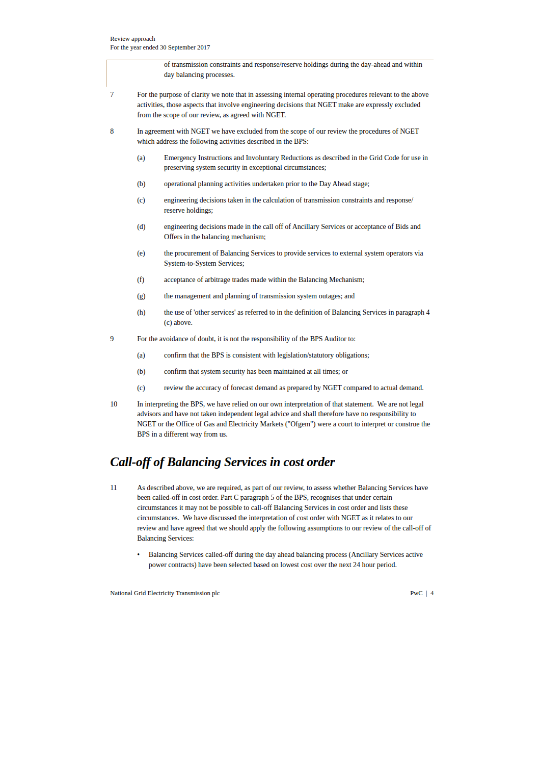Review approach For the year ended 30 September 2017
of transmission constraints and response/reserve holdings during the day-ahead and within day balancing processes.
7
For the purpose of clarity we note that in assessing internal operating procedures relevant to the above activities, those aspects that involve engineering decisions that NGET make are expressly excluded from the scope of our review, as agreed with NGET.
8
In agreement with NGET we have excluded from the scope of our review the procedures of NGET which address the following activities described in the BPS:
(a)
Emergency Instructions and Involuntary Reductions as described in the Grid Code for use in preserving system security in exceptional circumstances;
(b)
operational planning activities undertaken prior to the Day Ahead stage;
(c)
engineering decisions taken in the calculation of transmission constraints and response/ reserve holdings;
(d)
engineering decisions made in the call off of Ancillary Services or acceptance of Bids and Offers in the balancing mechanism;
(e)
the procurement of Balancing Services to provide services to external system operators via System-to-System Services;
(f)
acceptance of arbitrage trades made within the Balancing Mechanism;
(g)
the management and planning of transmission system outages; and
(h)
the use of 'other services' as referred to in the definition of Balancing Services in paragraph 4 (c) above.
9
For the avoidance of doubt, it is not the responsibility of the BPS Auditor to:
(a)
confirm that the BPS is consistent with legislation/statutory obligations;
(b)
confirm that system security has been maintained at all times; or
(c)
review the accuracy of forecast demand as prepared by NGET compared to actual demand.
10
In interpreting the BPS, we have relied on our own interpretation of that statement. We are not legal advisors and have not taken independent legal advice and shall therefore have no responsibility to NGET or the Office of Gas and Electricity Markets ("Ofgem") were a court to interpret or construe the BPS in a different way from us.
Call-off of Balancing Services in cost order
11
As described above, we are required, as part of our review, to assess whether Balancing Services have been called-off in cost order. Part C paragraph 5 of the BPS, recognises that under certain circumstances it may not be possible to call-off Balancing Services in cost order and lists these circumstances. We have discussed the interpretation of cost order with NGET as it relates to our review and have agreed that we should apply the following assumptions to our review of the call-off of Balancing Services:
•
Balancing Services called-off during the day ahead balancing process (Ancillary Services active power contracts) have been selected based on lowest cost over the next 24 hour period.
National Grid Electricity Transmission plc
PwC | 4